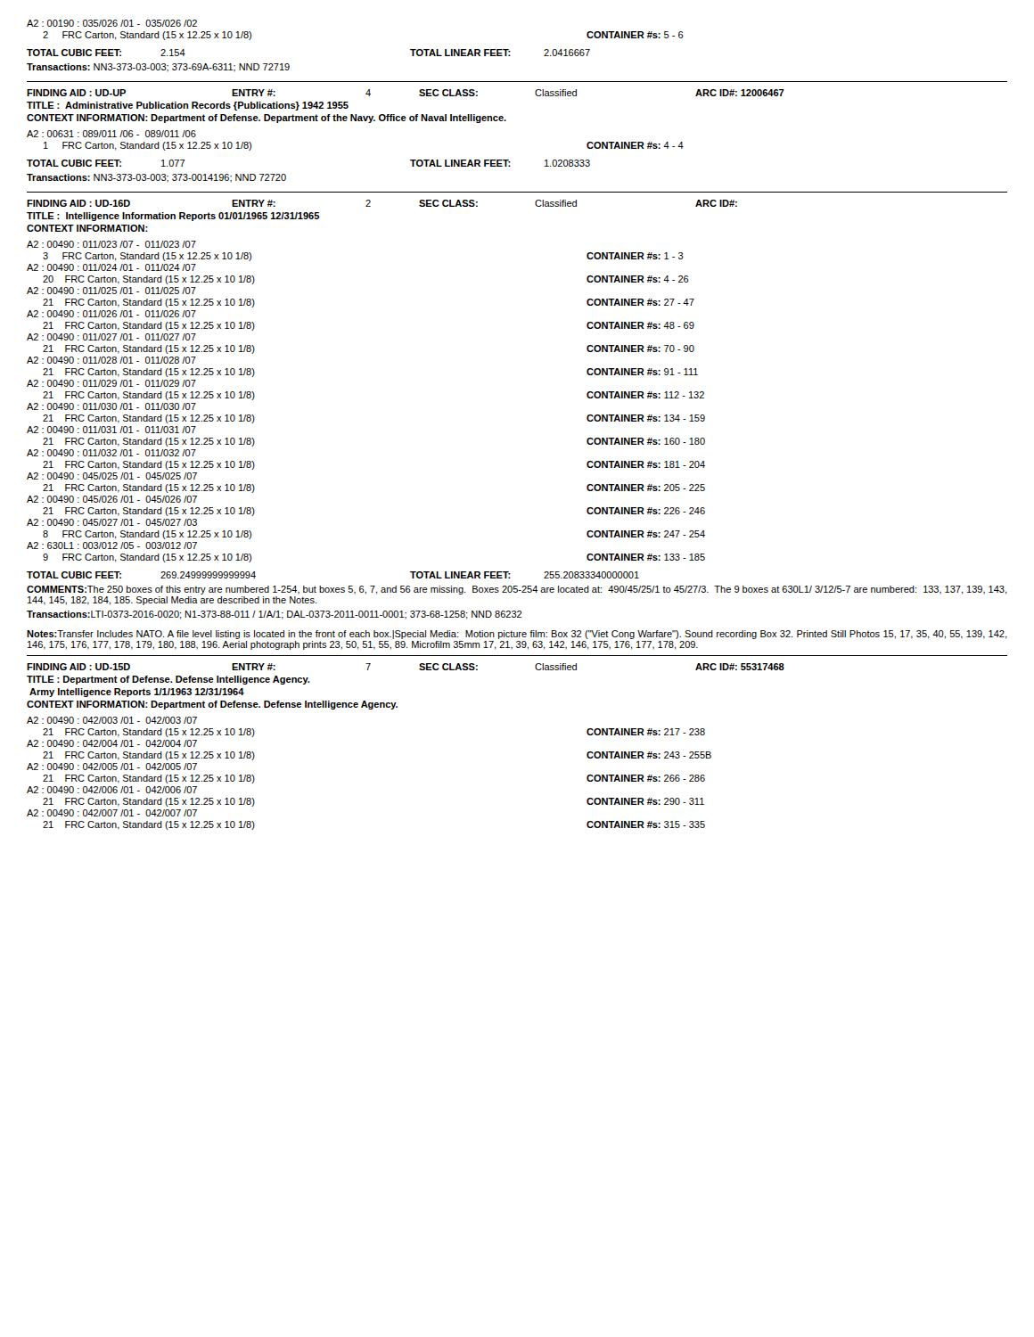A2 : 00190 : 035/026 /01 - 035/026 /02
2 FRC Carton, Standard (15 x 12.25 x 10 1/8)
CONTAINER #s: 5 - 6
TOTAL CUBIC FEET:
2.154
TOTAL LINEAR FEET:
2.0416667
Transactions: NN3-373-03-003; 373-69A-6311; NND 72719
FINDING AID : UD-UP
ENTRY #:
4
SEC CLASS:
Classified
ARC ID#: 12006467
TITLE : Administrative Publication Records {Publications} 1942 1955
CONTEXT INFORMATION: Department of Defense. Department of the Navy. Office of Naval Intelligence.
A2 : 00631 : 089/011 /06 - 089/011 /06
1 FRC Carton, Standard (15 x 12.25 x 10 1/8)
CONTAINER #s: 4 - 4
TOTAL CUBIC FEET:
1.077
TOTAL LINEAR FEET:
1.0208333
Transactions: NN3-373-03-003; 373-0014196; NND 72720
FINDING AID : UD-16D
ENTRY #:
2
SEC CLASS:
Classified
ARC ID#:
TITLE : Intelligence Information Reports 01/01/1965 12/31/1965
CONTEXT INFORMATION:
A2 : 00490 : 011/023 /07 - 011/023 /07
3 FRC Carton, Standard (15 x 12.25 x 10 1/8)
CONTAINER #s: 1 - 3
A2 : 00490 : 011/024 /01 - 011/024 /07
20 FRC Carton, Standard (15 x 12.25 x 10 1/8)
CONTAINER #s: 4 - 26
A2 : 00490 : 011/025 /01 - 011/025 /07
21 FRC Carton, Standard (15 x 12.25 x 10 1/8)
CONTAINER #s: 27 - 47
A2 : 00490 : 011/026 /01 - 011/026 /07
21 FRC Carton, Standard (15 x 12.25 x 10 1/8)
CONTAINER #s: 48 - 69
A2 : 00490 : 011/027 /01 - 011/027 /07
21 FRC Carton, Standard (15 x 12.25 x 10 1/8)
CONTAINER #s: 70 - 90
A2 : 00490 : 011/028 /01 - 011/028 /07
21 FRC Carton, Standard (15 x 12.25 x 10 1/8)
CONTAINER #s: 91 - 111
A2 : 00490 : 011/029 /01 - 011/029 /07
21 FRC Carton, Standard (15 x 12.25 x 10 1/8)
CONTAINER #s: 112 - 132
A2 : 00490 : 011/030 /01 - 011/030 /07
21 FRC Carton, Standard (15 x 12.25 x 10 1/8)
CONTAINER #s: 134 - 159
A2 : 00490 : 011/031 /01 - 011/031 /07
21 FRC Carton, Standard (15 x 12.25 x 10 1/8)
CONTAINER #s: 160 - 180
A2 : 00490 : 011/032 /01 - 011/032 /07
21 FRC Carton, Standard (15 x 12.25 x 10 1/8)
CONTAINER #s: 181 - 204
A2 : 00490 : 045/025 /01 - 045/025 /07
21 FRC Carton, Standard (15 x 12.25 x 10 1/8)
CONTAINER #s: 205 - 225
A2 : 00490 : 045/026 /01 - 045/026 /07
21 FRC Carton, Standard (15 x 12.25 x 10 1/8)
CONTAINER #s: 226 - 246
A2 : 00490 : 045/027 /01 - 045/027 /03
8 FRC Carton, Standard (15 x 12.25 x 10 1/8)
CONTAINER #s: 247 - 254
A2 : 630L1 : 003/012 /05 - 003/012 /07
9 FRC Carton, Standard (15 x 12.25 x 10 1/8)
CONTAINER #s: 133 - 185
TOTAL CUBIC FEET:
269.24999999999994
TOTAL LINEAR FEET:
255.20833340000001
COMMENTS: The 250 boxes of this entry are numbered 1-254, but boxes 5, 6, 7, and 56 are missing. Boxes 205-254 are located at: 490/45/25/1 to 45/27/3. The 9 boxes at 630L1/ 3/12/5-7 are numbered: 133, 137, 139, 143, 144, 145, 182, 184, 185. Special Media are described in the Notes.
Transactions: LTI-0373-2016-0020; N1-373-88-011 / 1/A/1; DAL-0373-2011-0011-0001; 373-68-1258; NND 86232
Notes: Transfer Includes NATO. A file level listing is located in the front of each box.|Special Media: Motion picture film: Box 32 ("Viet Cong Warfare"). Sound recording Box 32. Printed Still Photos 15, 17, 35, 40, 55, 139, 142, 146, 175, 176, 177, 178, 179, 180, 188, 196. Aerial photograph prints 23, 50, 51, 55, 89. Microfilm 35mm 17, 21, 39, 63, 142, 146, 175, 176, 177, 178, 209.
FINDING AID : UD-15D
ENTRY #:
7
SEC CLASS:
Classified
ARC ID#: 55317468
TITLE : Department of Defense. Defense Intelligence Agency.
Army Intelligence Reports 1/1/1963 12/31/1964
CONTEXT INFORMATION: Department of Defense. Defense Intelligence Agency.
A2 : 00490 : 042/003 /01 - 042/003 /07
21 FRC Carton, Standard (15 x 12.25 x 10 1/8)
CONTAINER #s: 217 - 238
A2 : 00490 : 042/004 /01 - 042/004 /07
21 FRC Carton, Standard (15 x 12.25 x 10 1/8)
CONTAINER #s: 243 - 255B
A2 : 00490 : 042/005 /01 - 042/005 /07
21 FRC Carton, Standard (15 x 12.25 x 10 1/8)
CONTAINER #s: 266 - 286
A2 : 00490 : 042/006 /01 - 042/006 /07
21 FRC Carton, Standard (15 x 12.25 x 10 1/8)
CONTAINER #s: 290 - 311
A2 : 00490 : 042/007 /01 - 042/007 /07
21 FRC Carton, Standard (15 x 12.25 x 10 1/8)
CONTAINER #s: 315 - 335